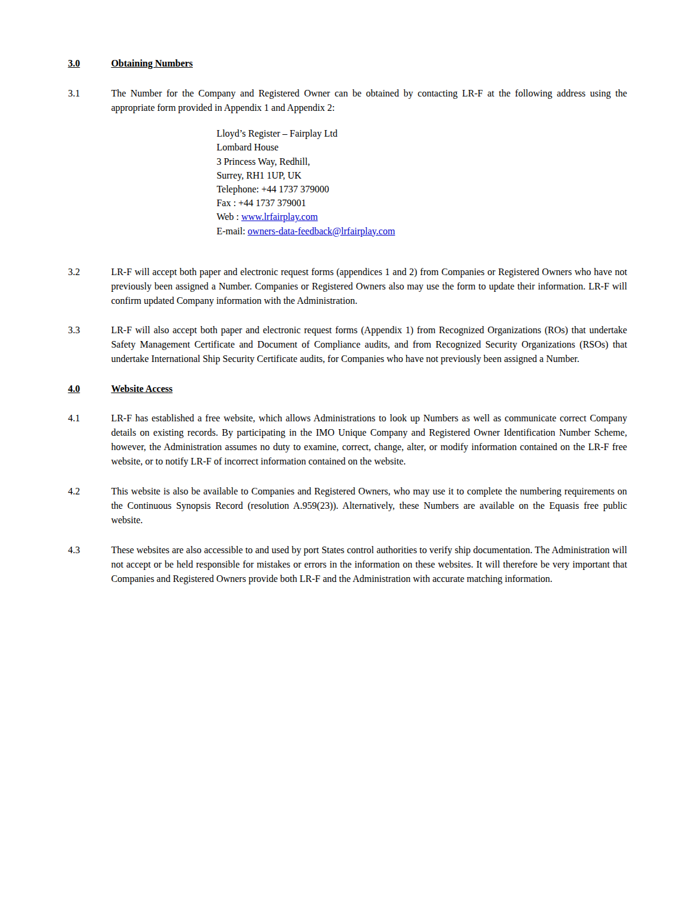3.0
Obtaining Numbers
3.1
The Number for the Company and Registered Owner can be obtained by contacting LR-F at the following address using the appropriate form provided in Appendix 1 and Appendix 2:
Lloyd’s Register – Fairplay Ltd
Lombard House
3 Princess Way, Redhill,
Surrey, RH1 1UP, UK
Telephone: +44 1737 379000
Fax : +44 1737 379001
Web : www.lrfairplay.com
E-mail: owners-data-feedback@lrfairplay.com
3.2
LR-F will accept both paper and electronic request forms (appendices 1 and 2) from Companies or Registered Owners who have not previously been assigned a Number. Companies or Registered Owners also may use the form to update their information. LR-F will confirm updated Company information with the Administration.
3.3
LR-F will also accept both paper and electronic request forms (Appendix 1) from Recognized Organizations (ROs) that undertake Safety Management Certificate and Document of Compliance audits, and from Recognized Security Organizations (RSOs) that undertake International Ship Security Certificate audits, for Companies who have not previously been assigned a Number.
4.0
Website Access
4.1
LR-F has established a free website, which allows Administrations to look up Numbers as well as communicate correct Company details on existing records. By participating in the IMO Unique Company and Registered Owner Identification Number Scheme, however, the Administration assumes no duty to examine, correct, change, alter, or modify information contained on the LR-F free website, or to notify LR-F of incorrect information contained on the website.
4.2
This website is also be available to Companies and Registered Owners, who may use it to complete the numbering requirements on the Continuous Synopsis Record (resolution A.959(23)). Alternatively, these Numbers are available on the Equasis free public website.
4.3
These websites are also accessible to and used by port States control authorities to verify ship documentation. The Administration will not accept or be held responsible for mistakes or errors in the information on these websites. It will therefore be very important that Companies and Registered Owners provide both LR-F and the Administration with accurate matching information.